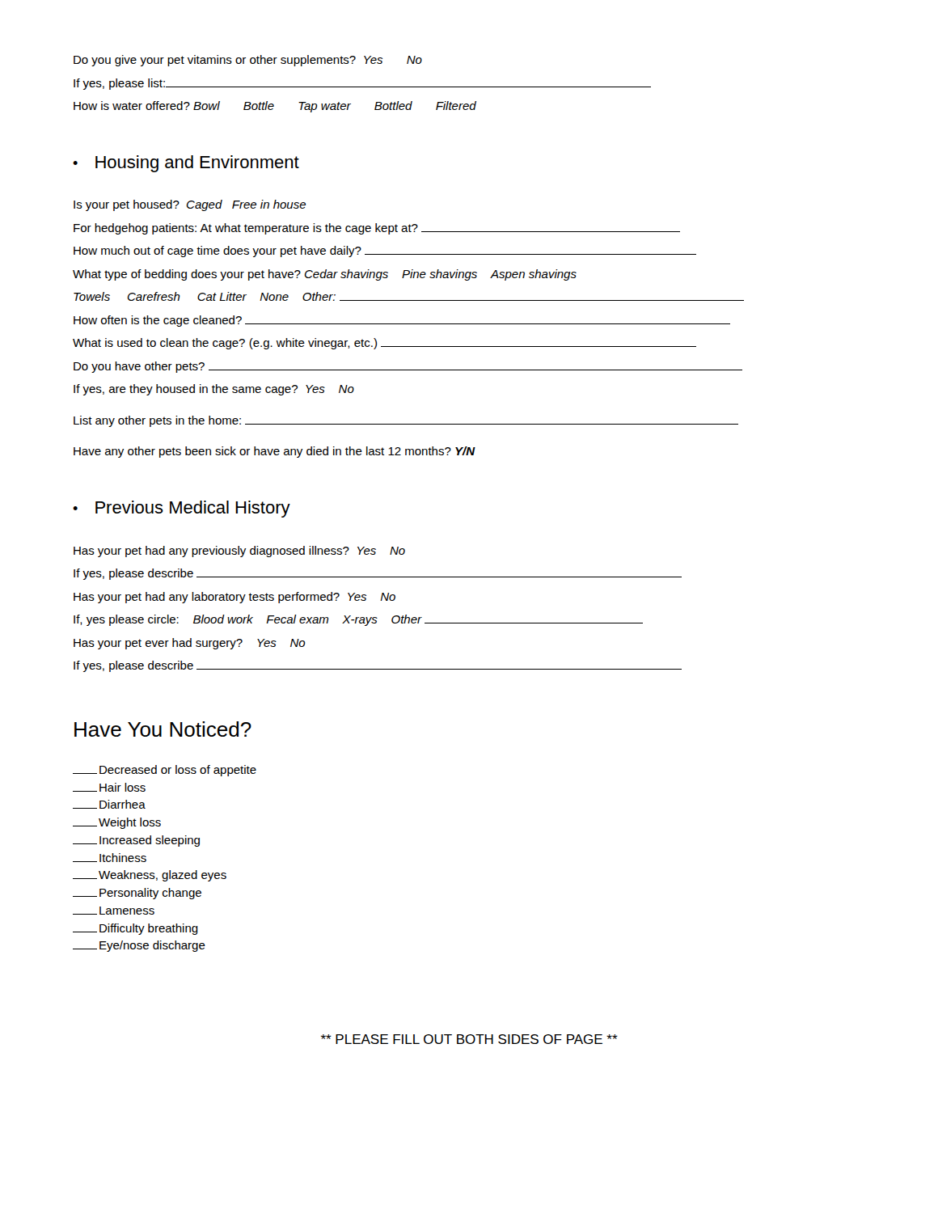Do you give your pet vitamins or other supplements? Yes No
If yes, please list:
How is water offered? Bowl Bottle Tap water Bottled Filtered
• Housing and Environment
Is your pet housed? Caged Free in house
For hedgehog patients: At what temperature is the cage kept at?
How much out of cage time does your pet have daily?
What type of bedding does your pet have? Cedar shavings Pine shavings Aspen shavings
Towels Carefresh Cat Litter None Other:
How often is the cage cleaned?
What is used to clean the cage? (e.g. white vinegar, etc.)
Do you have other pets?
If yes, are they housed in the same cage? Yes No
List any other pets in the home:
Have any other pets been sick or have any died in the last 12 months? Y/N
• Previous Medical History
Has your pet had any previously diagnosed illness? Yes No
If yes, please describe
Has your pet had any laboratory tests performed? Yes No
If, yes please circle: Blood work Fecal exam X-rays Other
Has your pet ever had surgery? Yes No
If yes, please describe
Have You Noticed?
Decreased or loss of appetite
Hair loss
Diarrhea
Weight loss
Increased sleeping
Itchiness
Weakness, glazed eyes
Personality change
Lameness
Difficulty breathing
Eye/nose discharge
** PLEASE FILL OUT BOTH SIDES OF PAGE **